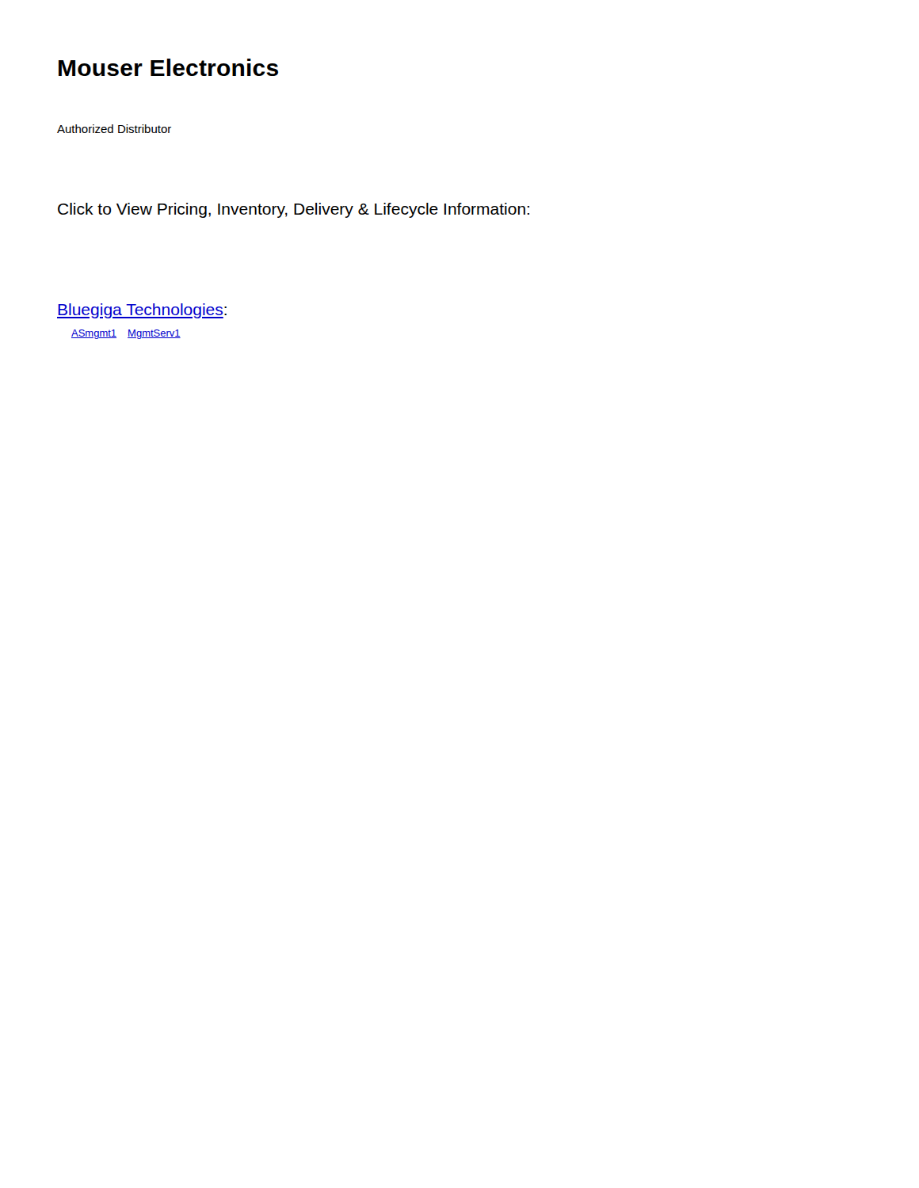Mouser Electronics
Authorized Distributor
Click to View Pricing, Inventory, Delivery & Lifecycle Information:
Bluegiga Technologies:
ASmgmt1 MgmtServ1